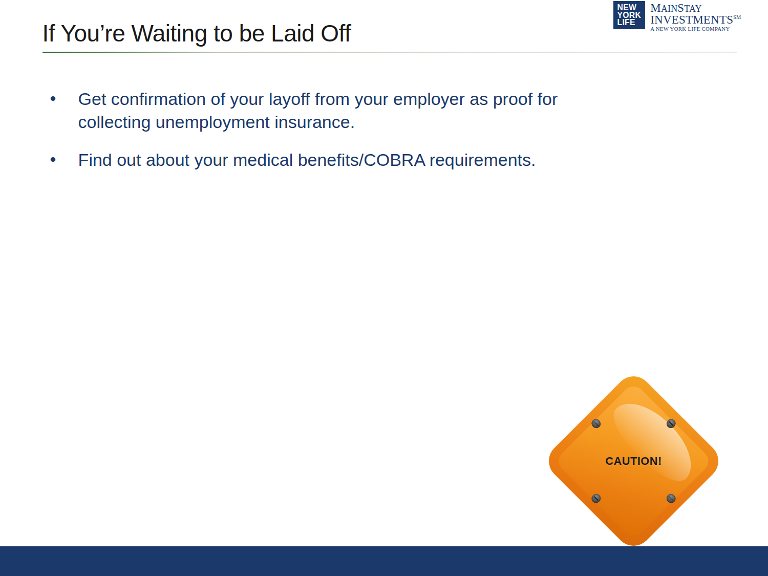NEW
YORK
LIFE
MAINSTAY
INVESTMENTSSM
A NEW YORK LIFE COMPANY
If You’re Waiting to be Laid Off
Get confirmation of your layoff from your employer as proof for collecting unemployment insurance.
Find out about your medical benefits/COBRA requirements.
CAUTION!